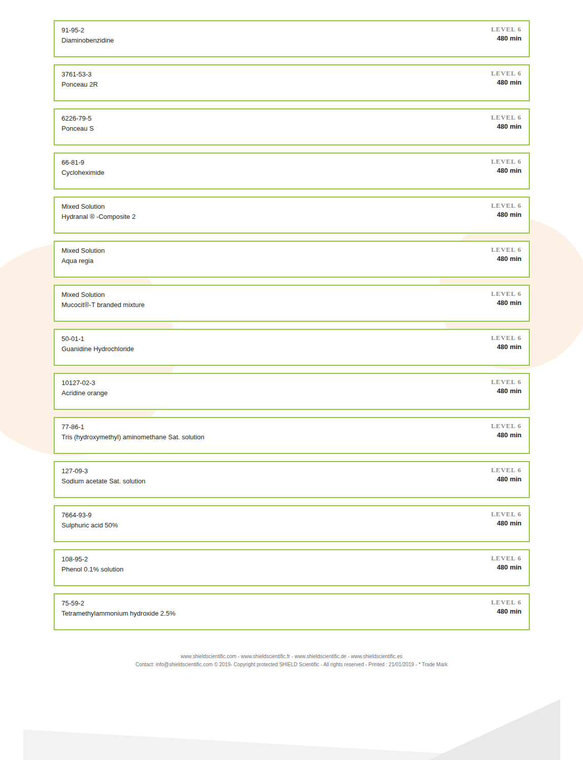91-95-2
Diaminobenzidine
LEVEL 6
480 min
3761-53-3
Ponceau 2R
LEVEL 6
480 min
6226-79-5
Ponceau S
LEVEL 6
480 min
66-81-9
Cycloheximide
LEVEL 6
480 min
Mixed Solution
Hydranal ® -Composite 2
LEVEL 6
480 min
Mixed Solution
Aqua regia
LEVEL 6
480 min
Mixed Solution
Mucocit®-T branded mixture
LEVEL 6
480 min
50-01-1
Guanidine Hydrochloride
LEVEL 6
480 min
10127-02-3
Acridine orange
LEVEL 6
480 min
77-86-1
Tris (hydroxymethyl) aminomethane Sat. solution
LEVEL 6
480 min
127-09-3
Sodium acetate Sat. solution
LEVEL 6
480 min
7664-93-9
Sulphuric acid 50%
LEVEL 6
480 min
108-95-2
Phenol 0.1% solution
LEVEL 6
480 min
75-59-2
Tetramethylammonium hydroxide 2.5%
LEVEL 6
480 min
www.shieldscientific.com - www.shieldscientific.fr - www.shieldscientific.de - www.shieldscientific.es
Contact: info@shieldscientific.com © 2019- Copyright protected SHIELD Scientific - All rights reserved - Printed : 21/01/2019 - * Trade Mark